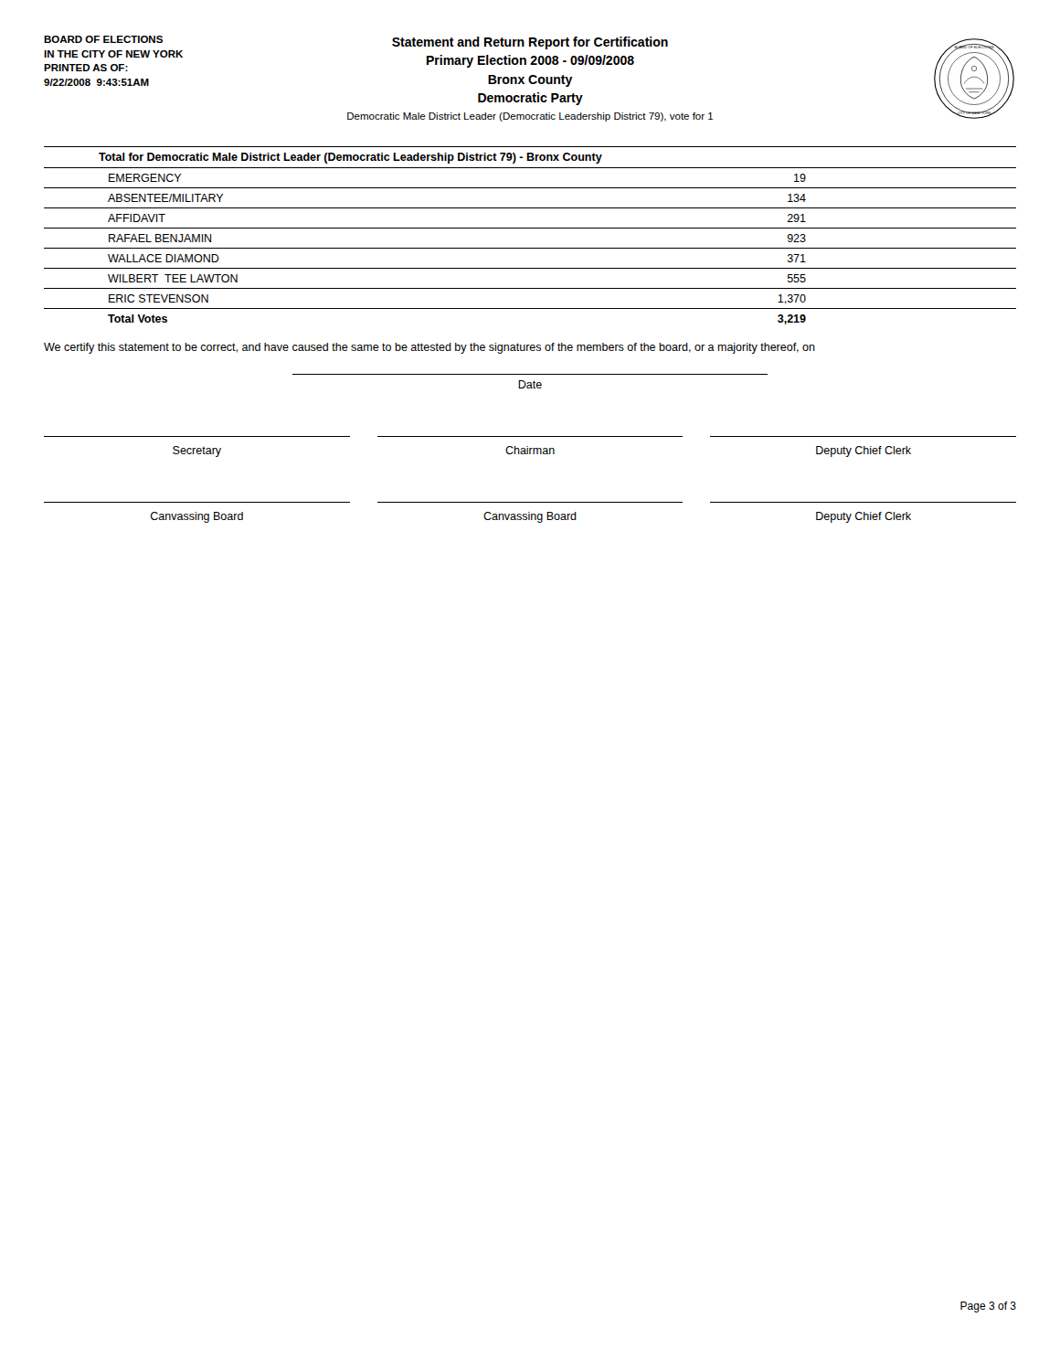BOARD OF ELECTIONS
IN THE CITY OF NEW YORK
PRINTED AS OF:
9/22/2008 9:43:51AM
Statement and Return Report for Certification
Primary Election 2008 - 09/09/2008
Bronx County
Democratic Party
Democratic Male District Leader (Democratic Leadership District 79), vote for 1
BOARD OF ELECTIONS CITY OF NEW YORK
Total for Democratic Male District Leader (Democratic Leadership District 79) - Bronx County
| EMERGENCY | 19 |
| ABSENTEE/MILITARY | 134 |
| AFFIDAVIT | 291 |
| RAFAEL BENJAMIN | 923 |
| WALLACE DIAMOND | 371 |
| WILBERT TEE LAWTON | 555 |
| ERIC STEVENSON | 1,370 |
| Total Votes | 3,219 |
We certify this statement to be correct, and have caused the same to be attested by the signatures of the members of the board, or a majority thereof, on
Date
Secretary
Chairman
Deputy Chief Clerk
Canvassing Board
Canvassing Board
Deputy Chief Clerk
Page 3 of 3